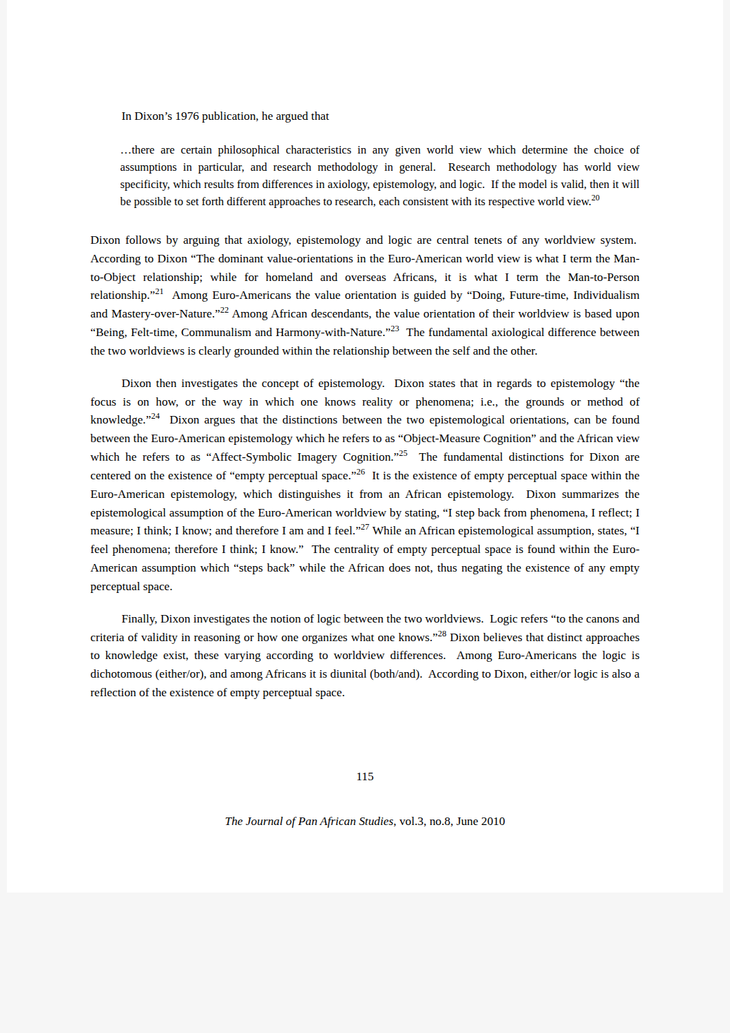In Dixon’s 1976 publication, he argued that
…there are certain philosophical characteristics in any given world view which determine the choice of assumptions in particular, and research methodology in general. Research methodology has world view specificity, which results from differences in axiology, epistemology, and logic. If the model is valid, then it will be possible to set forth different approaches to research, each consistent with its respective world view.20
Dixon follows by arguing that axiology, epistemology and logic are central tenets of any worldview system. According to Dixon “The dominant value-orientations in the Euro-American world view is what I term the Man-to-Object relationship; while for homeland and overseas Africans, it is what I term the Man-to-Person relationship.”21 Among Euro-Americans the value orientation is guided by “Doing, Future-time, Individualism and Mastery-over-Nature.”22 Among African descendants, the value orientation of their worldview is based upon “Being, Felt-time, Communalism and Harmony-with-Nature.”23 The fundamental axiological difference between the two worldviews is clearly grounded within the relationship between the self and the other.
Dixon then investigates the concept of epistemology. Dixon states that in regards to epistemology “the focus is on how, or the way in which one knows reality or phenomena; i.e., the grounds or method of knowledge.”24 Dixon argues that the distinctions between the two epistemological orientations, can be found between the Euro-American epistemology which he refers to as “Object-Measure Cognition” and the African view which he refers to as “Affect-Symbolic Imagery Cognition.”25 The fundamental distinctions for Dixon are centered on the existence of “empty perceptual space.”26 It is the existence of empty perceptual space within the Euro-American epistemology, which distinguishes it from an African epistemology. Dixon summarizes the epistemological assumption of the Euro-American worldview by stating, “I step back from phenomena, I reflect; I measure; I think; I know; and therefore I am and I feel.”27 While an African epistemological assumption, states, “I feel phenomena; therefore I think; I know.” The centrality of empty perceptual space is found within the Euro-American assumption which “steps back” while the African does not, thus negating the existence of any empty perceptual space.
Finally, Dixon investigates the notion of logic between the two worldviews. Logic refers “to the canons and criteria of validity in reasoning or how one organizes what one knows.”28 Dixon believes that distinct approaches to knowledge exist, these varying according to worldview differences. Among Euro-Americans the logic is dichotomous (either/or), and among Africans it is diunital (both/and). According to Dixon, either/or logic is also a reflection of the existence of empty perceptual space.
115
The Journal of Pan African Studies, vol.3, no.8, June 2010